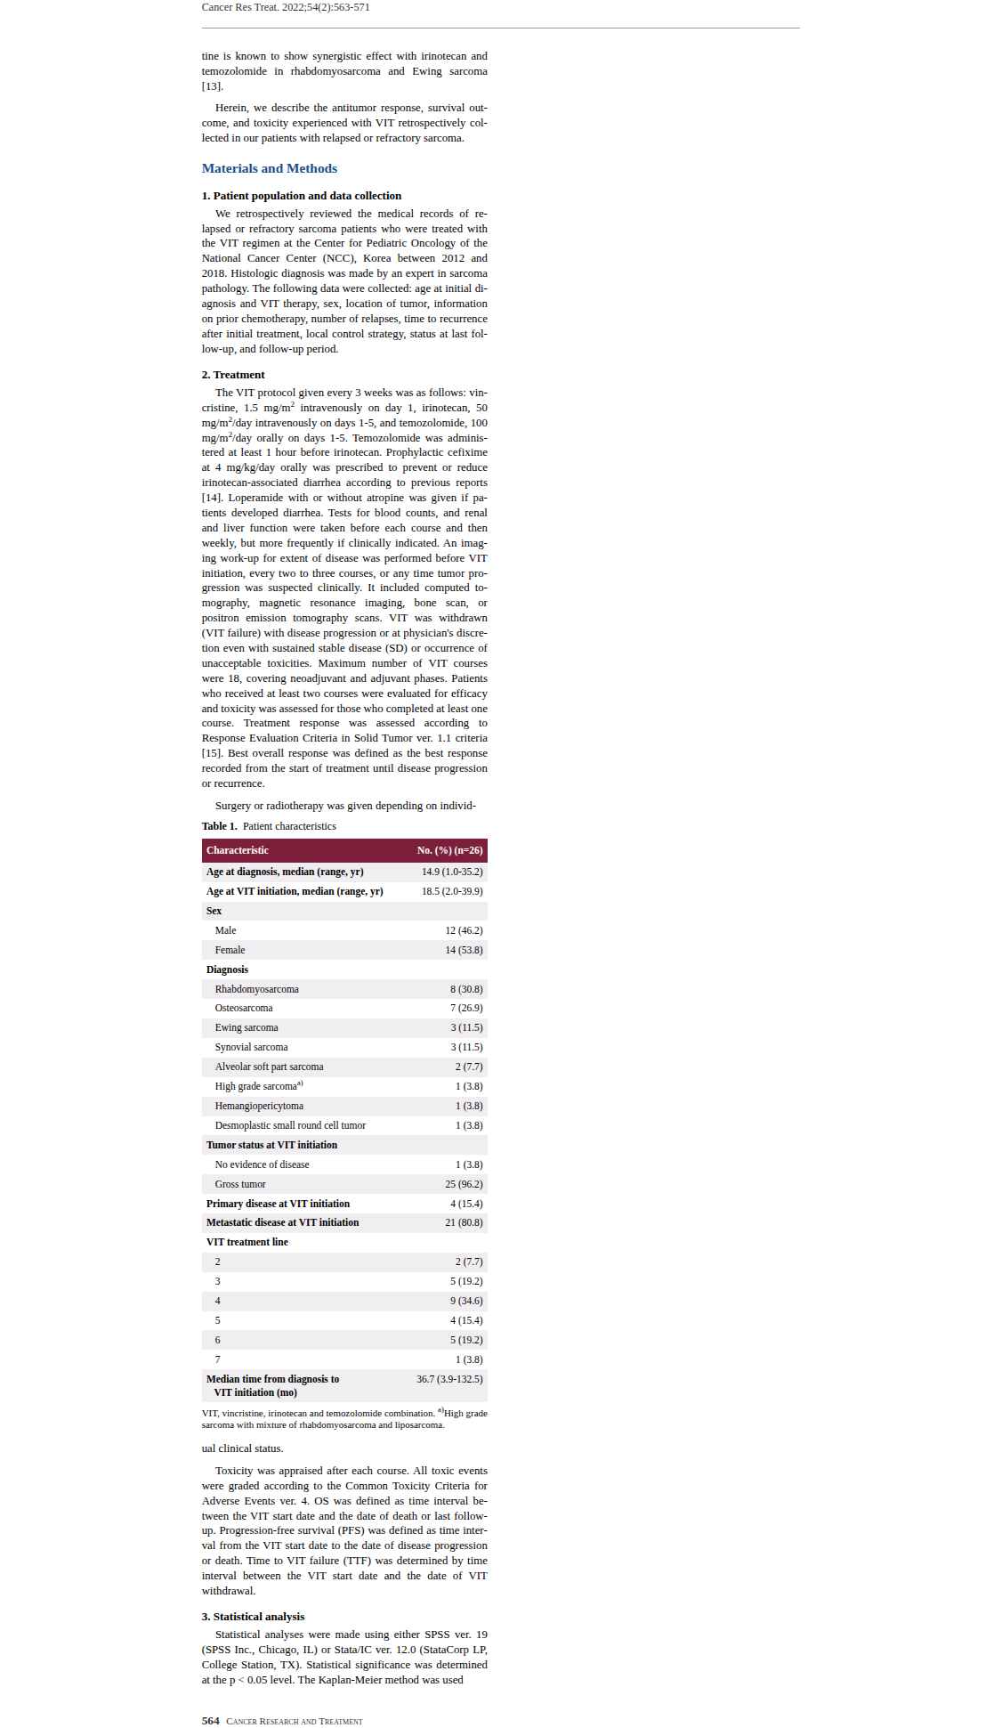Cancer Res Treat. 2022;54(2):563-571
tine is known to show synergistic effect with irinotecan and temozolomide in rhabdomyosarcoma and Ewing sarcoma [13].
Herein, we describe the antitumor response, survival outcome, and toxicity experienced with VIT retrospectively collected in our patients with relapsed or refractory sarcoma.
Materials and Methods
1. Patient population and data collection
We retrospectively reviewed the medical records of relapsed or refractory sarcoma patients who were treated with the VIT regimen at the Center for Pediatric Oncology of the National Cancer Center (NCC), Korea between 2012 and 2018. Histologic diagnosis was made by an expert in sarcoma pathology. The following data were collected: age at initial diagnosis and VIT therapy, sex, location of tumor, information on prior chemotherapy, number of relapses, time to recurrence after initial treatment, local control strategy, status at last follow-up, and follow-up period.
2. Treatment
The VIT protocol given every 3 weeks was as follows: vincristine, 1.5 mg/m2 intravenously on day 1, irinotecan, 50 mg/m2/day intravenously on days 1-5, and temozolomide, 100 mg/m2/day orally on days 1-5. Temozolomide was administered at least 1 hour before irinotecan. Prophylactic cefixime at 4 mg/kg/day orally was prescribed to prevent or reduce irinotecan-associated diarrhea according to previous reports [14]. Loperamide with or without atropine was given if patients developed diarrhea. Tests for blood counts, and renal and liver function were taken before each course and then weekly, but more frequently if clinically indicated. An imaging work-up for extent of disease was performed before VIT initiation, every two to three courses, or any time tumor progression was suspected clinically. It included computed tomography, magnetic resonance imaging, bone scan, or positron emission tomography scans. VIT was withdrawn (VIT failure) with disease progression or at physician's discretion even with sustained stable disease (SD) or occurrence of unacceptable toxicities. Maximum number of VIT courses were 18, covering neoadjuvant and adjuvant phases. Patients who received at least two courses were evaluated for efficacy and toxicity was assessed for those who completed at least one course. Treatment response was assessed according to Response Evaluation Criteria in Solid Tumor ver. 1.1 criteria [15]. Best overall response was defined as the best response recorded from the start of treatment until disease progression or recurrence.
Surgery or radiotherapy was given depending on individ-
Table 1. Patient characteristics
| Characteristic | No. (%) (n=26) |
| --- | --- |
| Age at diagnosis, median (range, yr) | 14.9 (1.0-35.2) |
| Age at VIT initiation, median (range, yr) | 18.5 (2.0-39.9) |
| Sex | |
| Male | 12 (46.2) |
| Female | 14 (53.8) |
| Diagnosis | |
| Rhabdomyosarcoma | 8 (30.8) |
| Osteosarcoma | 7 (26.9) |
| Ewing sarcoma | 3 (11.5) |
| Synovial sarcoma | 3 (11.5) |
| Alveolar soft part sarcoma | 2 (7.7) |
| High grade sarcoma a) | 1 (3.8) |
| Hemangiopericytoma | 1 (3.8) |
| Desmoplastic small round cell tumor | 1 (3.8) |
| Tumor status at VIT initiation | |
| No evidence of disease | 1 (3.8) |
| Gross tumor | 25 (96.2) |
| Primary disease at VIT initiation | 4 (15.4) |
| Metastatic disease at VIT initiation | 21 (80.8) |
| VIT treatment line | |
| 2 | 2 (7.7) |
| 3 | 5 (19.2) |
| 4 | 9 (34.6) |
| 5 | 4 (15.4) |
| 6 | 5 (19.2) |
| 7 | 1 (3.8) |
| Median time from diagnosis to VIT initiation (mo) | 36.7 (3.9-132.5) |
VIT, vincristine, irinotecan and temozolomide combination. a)High grade sarcoma with mixture of rhabdomyosarcoma and liposarcoma.
ual clinical status.
Toxicity was appraised after each course. All toxic events were graded according to the Common Toxicity Criteria for Adverse Events ver. 4. OS was defined as time interval between the VIT start date and the date of death or last follow-up. Progression-free survival (PFS) was defined as time interval from the VIT start date to the date of disease progression or death. Time to VIT failure (TTF) was determined by time interval between the VIT start date and the date of VIT withdrawal.
3. Statistical analysis
Statistical analyses were made using either SPSS ver. 19 (SPSS Inc., Chicago, IL) or Stata/IC ver. 12.0 (StataCorp LP, College Station, TX). Statistical significance was determined at the p < 0.05 level. The Kaplan-Meier method was used
564 Cancer Research and Treatment